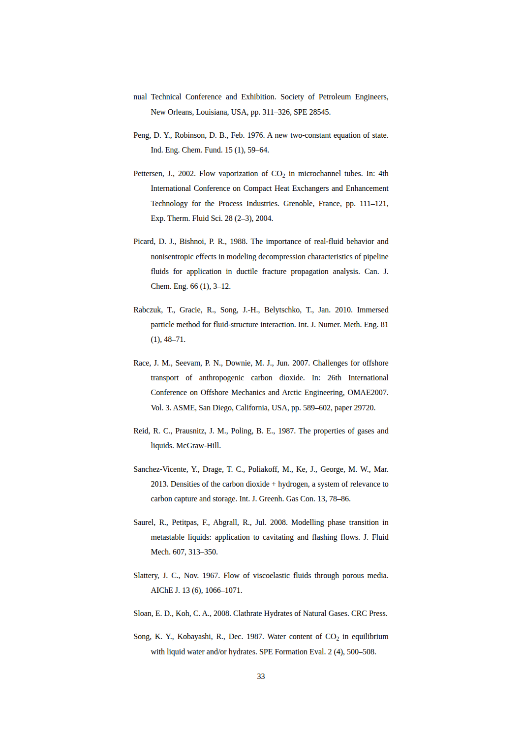nual Technical Conference and Exhibition. Society of Petroleum Engineers, New Orleans, Louisiana, USA, pp. 311–326, SPE 28545.
Peng, D. Y., Robinson, D. B., Feb. 1976. A new two-constant equation of state. Ind. Eng. Chem. Fund. 15 (1), 59–64.
Pettersen, J., 2002. Flow vaporization of CO2 in microchannel tubes. In: 4th International Conference on Compact Heat Exchangers and Enhancement Technology for the Process Industries. Grenoble, France, pp. 111–121, Exp. Therm. Fluid Sci. 28 (2–3), 2004.
Picard, D. J., Bishnoi, P. R., 1988. The importance of real-fluid behavior and nonisentropic effects in modeling decompression characteristics of pipeline fluids for application in ductile fracture propagation analysis. Can. J. Chem. Eng. 66 (1), 3–12.
Rabczuk, T., Gracie, R., Song, J.-H., Belytschko, T., Jan. 2010. Immersed particle method for fluid-structure interaction. Int. J. Numer. Meth. Eng. 81 (1), 48–71.
Race, J. M., Seevam, P. N., Downie, M. J., Jun. 2007. Challenges for offshore transport of anthropogenic carbon dioxide. In: 26th International Conference on Offshore Mechanics and Arctic Engineering, OMAE2007. Vol. 3. ASME, San Diego, California, USA, pp. 589–602, paper 29720.
Reid, R. C., Prausnitz, J. M., Poling, B. E., 1987. The properties of gases and liquids. McGraw-Hill.
Sanchez-Vicente, Y., Drage, T. C., Poliakoff, M., Ke, J., George, M. W., Mar. 2013. Densities of the carbon dioxide + hydrogen, a system of relevance to carbon capture and storage. Int. J. Greenh. Gas Con. 13, 78–86.
Saurel, R., Petitpas, F., Abgrall, R., Jul. 2008. Modelling phase transition in metastable liquids: application to cavitating and flashing flows. J. Fluid Mech. 607, 313–350.
Slattery, J. C., Nov. 1967. Flow of viscoelastic fluids through porous media. AIChE J. 13 (6), 1066–1071.
Sloan, E. D., Koh, C. A., 2008. Clathrate Hydrates of Natural Gases. CRC Press.
Song, K. Y., Kobayashi, R., Dec. 1987. Water content of CO2 in equilibrium with liquid water and/or hydrates. SPE Formation Eval. 2 (4), 500–508.
33